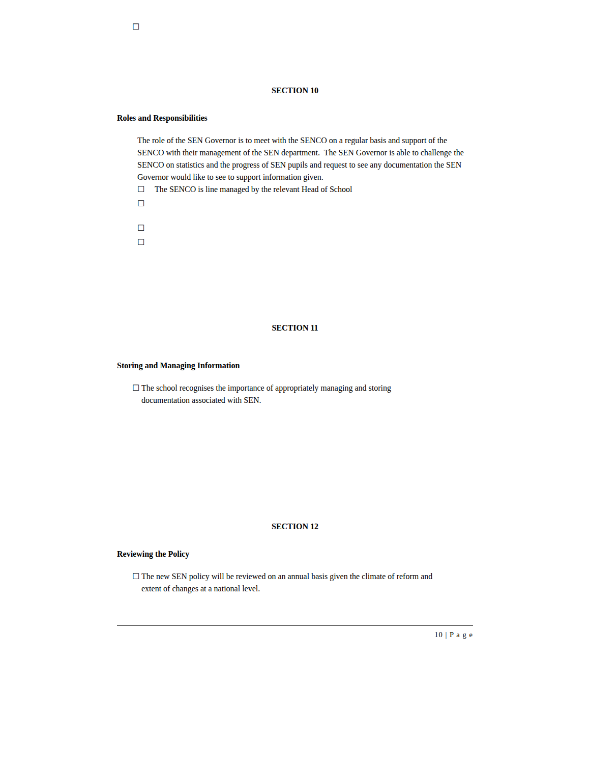☐
SECTION 10
Roles and Responsibilities
The role of the SEN Governor is to meet with the SENCO on a regular basis and support of the SENCO with their management of the SEN department. The SEN Governor is able to challenge the SENCO on statistics and the progress of SEN pupils and request to see any documentation the SEN Governor would like to see to support information given.
☐ The SENCO is line managed by the relevant Head of School
☐
☐
☐
SECTION 11
Storing and Managing Information
☐ The school recognises the importance of appropriately managing and storing
documentation associated with SEN.
SECTION 12
Reviewing the Policy
☐ The new SEN policy will be reviewed on an annual basis given the climate of reform and
extent of changes at a national level.
10 | P a g e